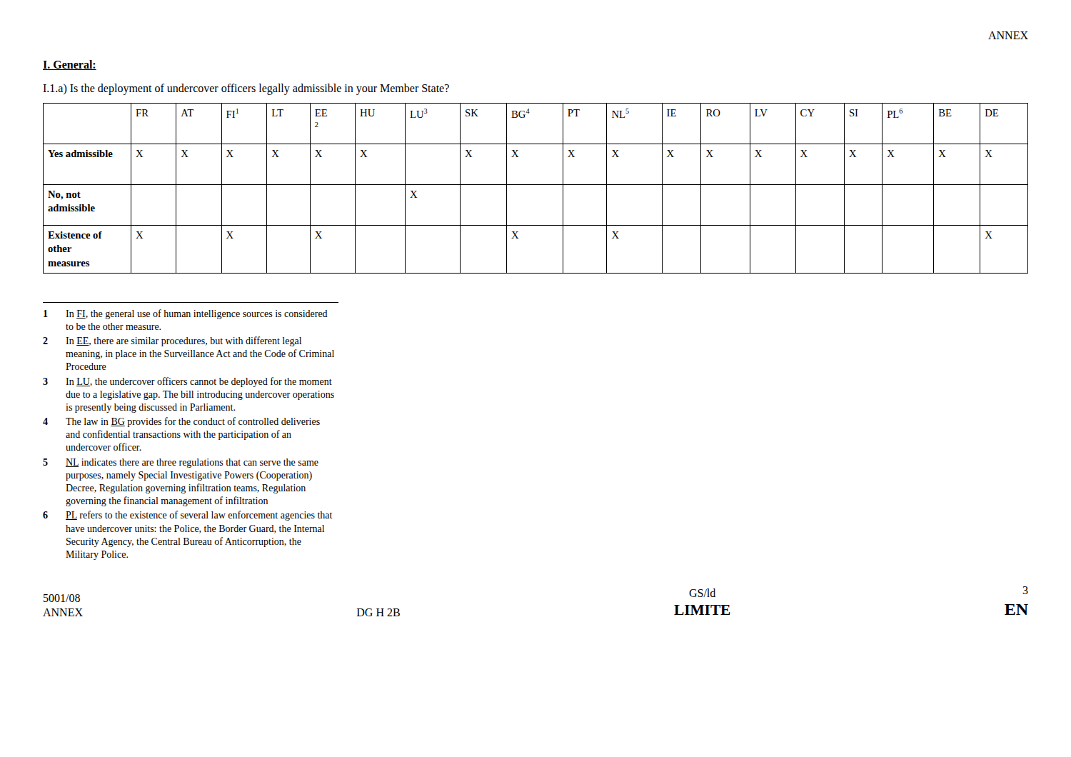ANNEX
I. General:
I.1.a) Is the deployment of undercover officers legally admissible in your Member State?
| | FR | AT | FI 1 | LT | EE 2 | HU | LU 3 | SK | BG 4 | PT | NL 5 | IE | RO | LV | CY | SI | PL 6 | BE | DE |
| Yes admissible | X | X | X | X | X | X | | X | X | X | X | X | X | X | X | X | X | X | X |
| No, not admissible | | | | | | | X | | | | | | | | | | | | |
| Existence of other measures | X | | X | | X | | | | X | | X | | | | | | | | X |
| 1 | In FI , the general use of human intelligence sources is considered to be the other measure. |
| 2 | In EE , there are similar procedures, but with different legal meaning, in place in the Surveillance Act and the Code of Criminal Procedure |
| 3 | In LU , the undercover officers cannot be deployed for the moment due to a legislative gap. The bill introducing undercover operations is presently being discussed in Parliament. |
| 4 | The law in BG provides for the conduct of controlled deliveries and confidential transactions with the participation of an undercover officer. |
| 5 | NL indicates there are three regulations that can serve the same purposes, namely Special Investigative Powers (Cooperation) Decree, Regulation governing infiltration teams, Regulation governing the financial management of infiltration |
| 6 | PL refers to the existence of several law enforcement agencies that have undercover units: the Police, the Border Guard, the Internal Security Agency, the Central Bureau of Anticorruption, the Military Police. |
5001/08
ANNEX
DG H 2B
GS/ld
LIMITE
3
EN